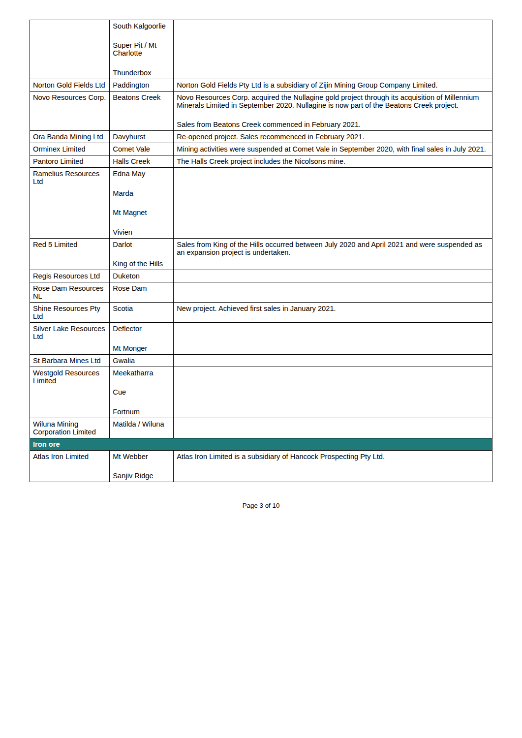| | South Kalgoorlie Super Pit / Mt Charlotte Thunderbox | |
| Norton Gold Fields Ltd | Paddington | Norton Gold Fields Pty Ltd is a subsidiary of Zijin Mining Group Company Limited. |
| Novo Resources Corp. | Beatons Creek | Novo Resources Corp. acquired the Nullagine gold project through its acquisition of Millennium Minerals Limited in September 2020. Nullagine is now part of the Beatons Creek project. Sales from Beatons Creek commenced in February 2021. |
| Ora Banda Mining Ltd | Davyhurst | Re-opened project. Sales recommenced in February 2021. |
| Orminex Limited | Comet Vale | Mining activities were suspended at Comet Vale in September 2020, with final sales in July 2021. |
| Pantoro Limited | Halls Creek | The Halls Creek project includes the Nicolsons mine. |
| Ramelius Resources Ltd | Edna May Marda Mt Magnet Vivien | |
| Red 5 Limited | Darlot King of the Hills | Sales from King of the Hills occurred between July 2020 and April 2021 and were suspended as an expansion project is undertaken. |
| Regis Resources Ltd | Duketon | |
| Rose Dam Resources NL | Rose Dam | |
| Shine Resources Pty Ltd | Scotia | New project. Achieved first sales in January 2021. |
| Silver Lake Resources Ltd | Deflector Mt Monger | |
| St Barbara Mines Ltd | Gwalia | |
| Westgold Resources Limited | Meekatharra Cue Fortnum | |
| Wiluna Mining Corporation Limited | Matilda / Wiluna | |
| Iron ore |
| Atlas Iron Limited | Mt Webber Sanjiv Ridge | Atlas Iron Limited is a subsidiary of Hancock Prospecting Pty Ltd. |
Page 3 of 10